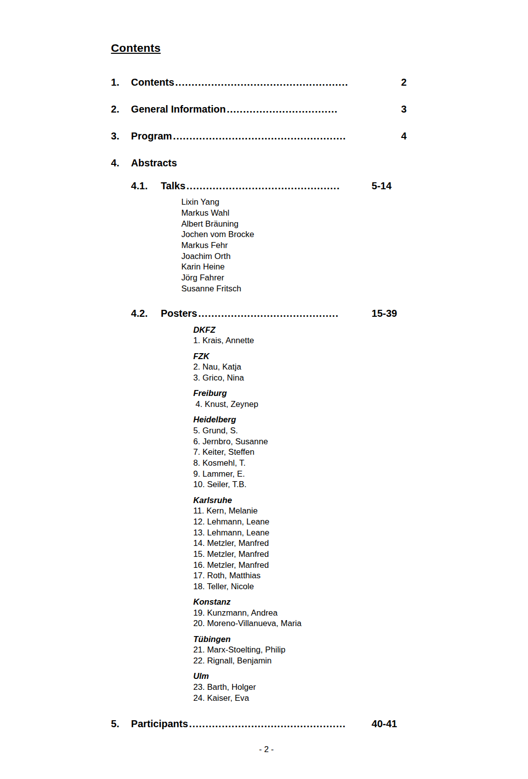Contents
1. Contents ..................................................... 2
2. General Information .................................. 3
3. Program ..................................................... 4
4. Abstracts
4.1. Talks ............................................... 5-14
Lixin Yang
Markus Wahl
Albert Bräuning
Jochen vom Brocke
Markus Fehr
Joachim Orth
Karin Heine
Jörg Fahrer
Susanne Fritsch
4.2. Posters ........................................... 15-39
DKFZ
1. Krais, Annette
FZK
2. Nau, Katja
3. Grico, Nina
Freiburg
4. Knust, Zeynep
Heidelberg
5. Grund, S.
6. Jernbro, Susanne
7. Keiter, Steffen
8. Kosmehl, T.
9. Lammer, E.
10. Seiler, T.B.
Karlsruhe
11. Kern, Melanie
12. Lehmann, Leane
13. Lehmann, Leane
14. Metzler, Manfred
15. Metzler, Manfred
16. Metzler, Manfred
17. Roth, Matthias
18. Teller, Nicole
Konstanz
19. Kunzmann, Andrea
20. Moreno-Villanueva, Maria
Tübingen
21. Marx-Stoelting, Philip
22. Rignall, Benjamin
Ulm
23. Barth, Holger
24. Kaiser, Eva
5. Participants ................................................ 40-41
- 2 -